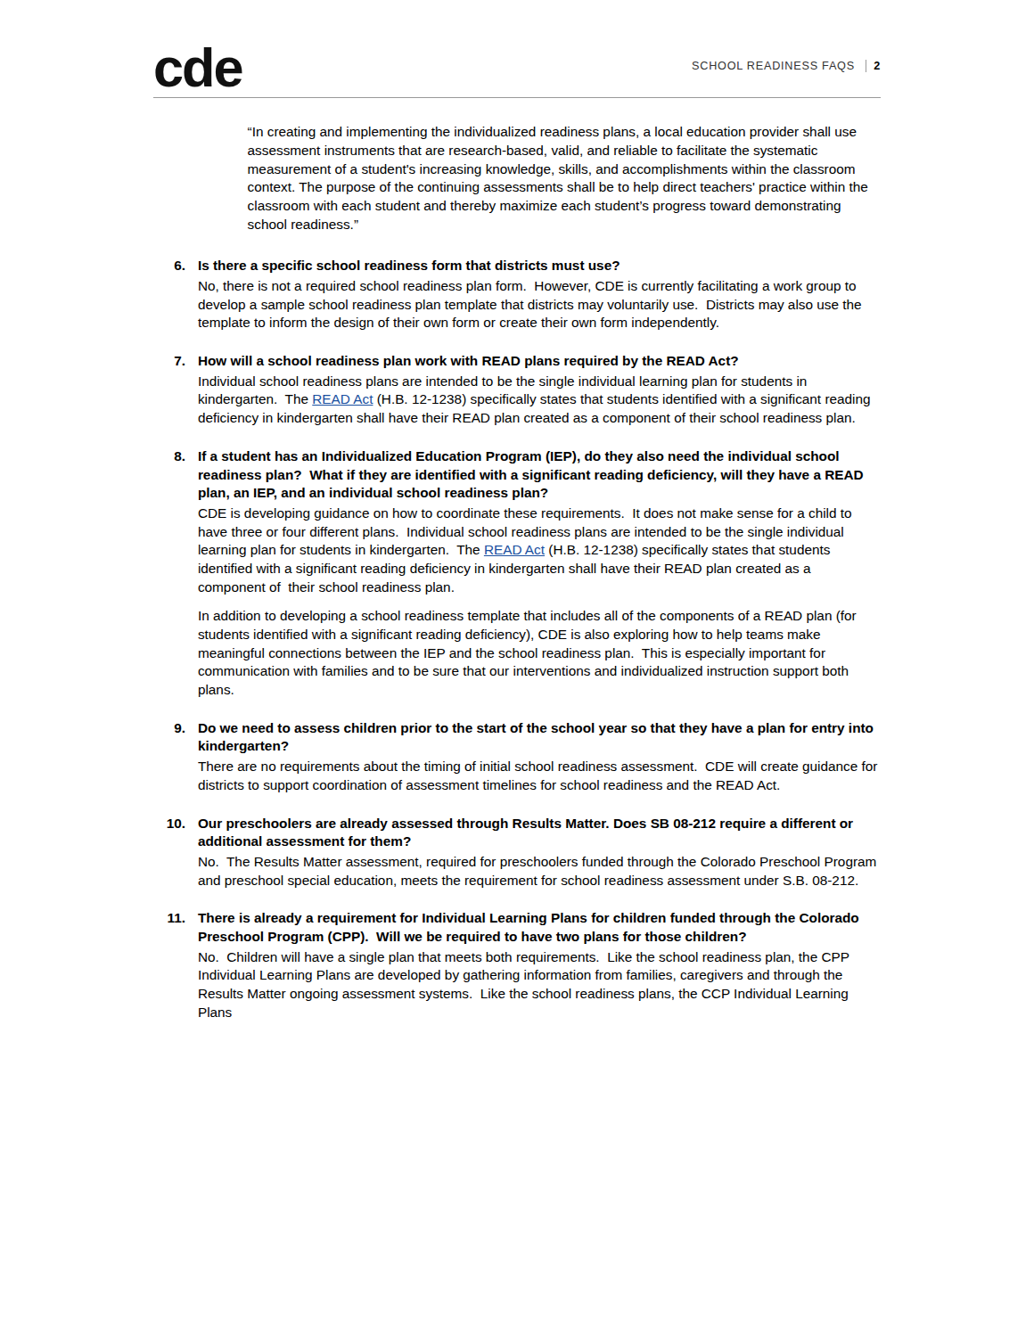cde
SCHOOL READINESS FAQS 2
“In creating and implementing the individualized readiness plans, a local education provider shall use assessment instruments that are research-based, valid, and reliable to facilitate the systematic measurement of a student's increasing knowledge, skills, and accomplishments within the classroom context. The purpose of the continuing assessments shall be to help direct teachers' practice within the classroom with each student and thereby maximize each student’s progress toward demonstrating school readiness.”
Is there a specific school readiness form that districts must use?
No, there is not a required school readiness plan form. However, CDE is currently facilitating a work group to develop a sample school readiness plan template that districts may voluntarily use. Districts may also use the template to inform the design of their own form or create their own form independently.
How will a school readiness plan work with READ plans required by the READ Act?
Individual school readiness plans are intended to be the single individual learning plan for students in kindergarten. The READ Act (H.B. 12-1238) specifically states that students identified with a significant reading deficiency in kindergarten shall have their READ plan created as a component of their school readiness plan.
If a student has an Individualized Education Program (IEP), do they also need the individual school readiness plan? What if they are identified with a significant reading deficiency, will they have a READ plan, an IEP, and an individual school readiness plan?
CDE is developing guidance on how to coordinate these requirements. It does not make sense for a child to have three or four different plans. Individual school readiness plans are intended to be the single individual learning plan for students in kindergarten. The READ Act (H.B. 12-1238) specifically states that students identified with a significant reading deficiency in kindergarten shall have their READ plan created as a component of their school readiness plan.
In addition to developing a school readiness template that includes all of the components of a READ plan (for students identified with a significant reading deficiency), CDE is also exploring how to help teams make meaningful connections between the IEP and the school readiness plan. This is especially important for communication with families and to be sure that our interventions and individualized instruction support both plans.
Do we need to assess children prior to the start of the school year so that they have a plan for entry into kindergarten?
There are no requirements about the timing of initial school readiness assessment. CDE will create guidance for districts to support coordination of assessment timelines for school readiness and the READ Act.
Our preschoolers are already assessed through Results Matter. Does SB 08-212 require a different or additional assessment for them?
No. The Results Matter assessment, required for preschoolers funded through the Colorado Preschool Program and preschool special education, meets the requirement for school readiness assessment under S.B. 08-212.
There is already a requirement for Individual Learning Plans for children funded through the Colorado Preschool Program (CPP). Will we be required to have two plans for those children?
No. Children will have a single plan that meets both requirements. Like the school readiness plan, the CPP Individual Learning Plans are developed by gathering information from families, caregivers and through the Results Matter ongoing assessment systems. Like the school readiness plans, the CCP Individual Learning Plans